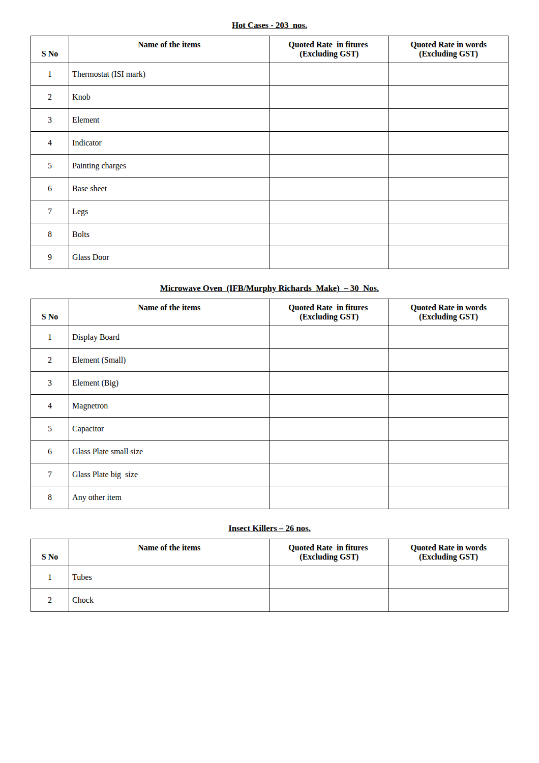Hot Cases - 203 nos.
| S No | Name of the items | Quoted Rate in fitures (Excluding GST) | Quoted Rate in words (Excluding GST) |
| --- | --- | --- | --- |
| 1 | Thermostat (ISI mark) | | |
| 2 | Knob | | |
| 3 | Element | | |
| 4 | Indicator | | |
| 5 | Painting charges | | |
| 6 | Base sheet | | |
| 7 | Legs | | |
| 8 | Bolts | | |
| 9 | Glass Door | | |
Microwave Oven (IFB/Murphy Richards Make) – 30 Nos.
| S No | Name of the items | Quoted Rate in fitures (Excluding GST) | Quoted Rate in words (Excluding GST) |
| --- | --- | --- | --- |
| 1 | Display Board | | |
| 2 | Element (Small) | | |
| 3 | Element (Big) | | |
| 4 | Magnetron | | |
| 5 | Capacitor | | |
| 6 | Glass Plate small size | | |
| 7 | Glass Plate big size | | |
| 8 | Any other item | | |
Insect Killers – 26 nos.
| S No | Name of the items | Quoted Rate in fitures (Excluding GST) | Quoted Rate in words (Excluding GST) |
| --- | --- | --- | --- |
| 1 | Tubes | | |
| 2 | Chock | | |